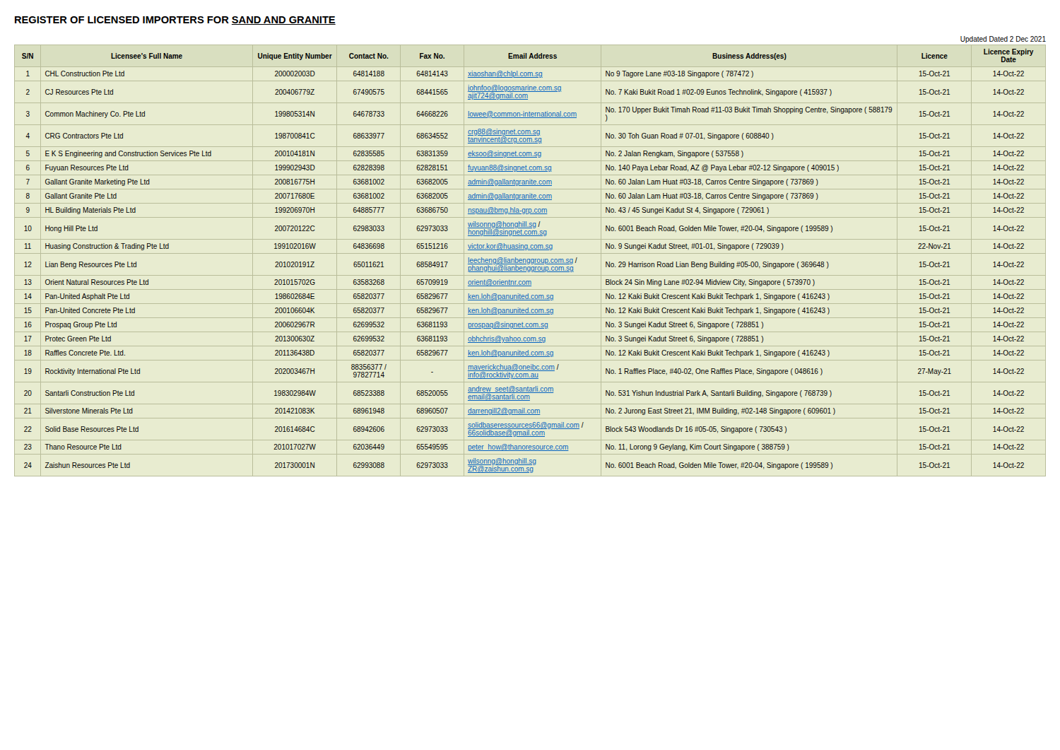REGISTER OF LICENSED IMPORTERS FOR SAND AND GRANITE
Updated Dated 2 Dec 2021
| S/N | Licensee's Full Name | Unique Entity Number | Contact No. | Fax No. | Email Address | Business Address(es) | Licence | Licence Expiry Date |
| --- | --- | --- | --- | --- | --- | --- | --- | --- |
| 1 | CHL Construction Pte Ltd | 200002003D | 64814188 | 64814143 | xiaoshan@chlpl.com.sg | No 9 Tagore Lane #03-18 Singapore ( 787472 ) | 15-Oct-21 | 14-Oct-22 |
| 2 | CJ Resources Pte Ltd | 200406779Z | 67490575 | 68441565 | johnfoo@logosmarine.com.sg ajit724@gmail.com | No. 7 Kaki Bukit Road 1 #02-09 Eunos Technolink, Singapore ( 415937 ) | 15-Oct-21 | 14-Oct-22 |
| 3 | Common Machinery Co. Pte Ltd | 199805314N | 64678733 | 64668226 | lowee@common-international.com | No. 170 Upper Bukit Timah Road #11-03 Bukit Timah Shopping Centre, Singapore ( 588179 ) | 15-Oct-21 | 14-Oct-22 |
| 4 | CRG Contractors Pte Ltd | 198700841C | 68633977 | 68634552 | crg88@singnet.com.sg tanvincent@crg.com.sg | No. 30 Toh Guan Road # 07-01, Singapore ( 608840 ) | 15-Oct-21 | 14-Oct-22 |
| 5 | E K S Engineering and Construction Services Pte Ltd | 200104181N | 62835585 | 63831359 | eksoo@singnet.com.sg | No. 2 Jalan Rengkam, Singapore ( 537558 ) | 15-Oct-21 | 14-Oct-22 |
| 6 | Fuyuan Resources Pte Ltd | 199902943D | 62828398 | 62828151 | fuyuan88@singnet.com.sg | No. 140 Paya Lebar Road, AZ @ Paya Lebar #02-12 Singapore ( 409015 ) | 15-Oct-21 | 14-Oct-22 |
| 7 | Gallant Granite Marketing Pte Ltd | 200816775H | 63681002 | 63682005 | admin@gallantgranite.com | No. 60 Jalan Lam Huat #03-18, Carros Centre Singapore ( 737869 ) | 15-Oct-21 | 14-Oct-22 |
| 8 | Gallant Granite Pte Ltd | 200717680E | 63681002 | 63682005 | admin@gallantgranite.com | No. 60 Jalan Lam Huat #03-18, Carros Centre Singapore ( 737869 ) | 15-Oct-21 | 14-Oct-22 |
| 9 | HL Building Materials Pte Ltd | 199206970H | 64885777 | 63686750 | nspau@bmg.hla-grp.com | No. 43 / 45 Sungei Kadut St 4, Singapore ( 729061 ) | 15-Oct-21 | 14-Oct-22 |
| 10 | Hong Hill Pte Ltd | 200720122C | 62983033 | 62973033 | wilsonng@honghill.sg / honghill@singnet.com.sg | No. 6001 Beach Road, Golden Mile Tower, #20-04, Singapore ( 199589 ) | 15-Oct-21 | 14-Oct-22 |
| 11 | Huasing Construction & Trading Pte Ltd | 199102016W | 64836698 | 65151216 | victor.kor@huasing.com.sg | No. 9 Sungei Kadut Street, #01-01, Singapore ( 729039 ) | 22-Nov-21 | 14-Oct-22 |
| 12 | Lian Beng Resources Pte Ltd | 201020191Z | 65011621 | 68584917 | leecheng@lianbenggroup.com.sg / phanghui@lianbenggroup.com.sg | No. 29 Harrison Road Lian Beng Building #05-00, Singapore ( 369648 ) | 15-Oct-21 | 14-Oct-22 |
| 13 | Orient Natural Resources Pte Ltd | 201015702G | 63583268 | 65709919 | orient@orientnr.com | Block 24 Sin Ming Lane #02-94 Midview City, Singapore ( 573970 ) | 15-Oct-21 | 14-Oct-22 |
| 14 | Pan-United Asphalt Pte Ltd | 198602684E | 65820377 | 65829677 | ken.loh@panunited.com.sg | No. 12 Kaki Bukit Crescent Kaki Bukit Techpark 1, Singapore ( 416243 ) | 15-Oct-21 | 14-Oct-22 |
| 15 | Pan-United Concrete Pte Ltd | 200106604K | 65820377 | 65829677 | ken.loh@panunited.com.sg | No. 12 Kaki Bukit Crescent Kaki Bukit Techpark 1, Singapore ( 416243 ) | 15-Oct-21 | 14-Oct-22 |
| 16 | Prospaq Group Pte Ltd | 200602967R | 62699532 | 63681193 | prospaq@singnet.com.sg | No. 3 Sungei Kadut Street 6, Singapore ( 728851 ) | 15-Oct-21 | 14-Oct-22 |
| 17 | Protec Green Pte Ltd | 201300630Z | 62699532 | 63681193 | obhchris@yahoo.com.sg | No. 3 Sungei Kadut Street 6, Singapore ( 728851 ) | 15-Oct-21 | 14-Oct-22 |
| 18 | Raffles Concrete Pte. Ltd. | 201136438D | 65820377 | 65829677 | ken.loh@panunited.com.sg | No. 12 Kaki Bukit Crescent Kaki Bukit Techpark 1, Singapore ( 416243 ) | 15-Oct-21 | 14-Oct-22 |
| 19 | Rocktivity International Pte Ltd | 202003467H | 88356377 / 97827714 | - | maverickchua@oneibc.com / info@rocktivity.com.au | No. 1 Raffles Place, #40-02, One Raffles Place, Singapore ( 048616 ) | 27-May-21 | 14-Oct-22 |
| 20 | Santarli Construction Pte Ltd | 198302984W | 68523388 | 68520055 | andrew_seet@santarli.com email@santarli.com | No. 531 Yishun Industrial Park A, Santarli Building, Singapore ( 768739 ) | 15-Oct-21 | 14-Oct-22 |
| 21 | Silverstone Minerals Pte Ltd | 201421083K | 68961948 | 68960507 | darrengill2@gmail.com | No. 2 Jurong East Street 21, IMM Building, #02-148 Singapore ( 609601 ) | 15-Oct-21 | 14-Oct-22 |
| 22 | Solid Base Resources Pte Ltd | 201614684C | 68942606 | 62973033 | solidbaseressources66@gmail.com / 66solidbase@gmail.com | Block 543 Woodlands Dr 16 #05-05, Singapore ( 730543 ) | 15-Oct-21 | 14-Oct-22 |
| 23 | Thano Resource Pte Ltd | 201017027W | 62036449 | 65549595 | peter_how@thanoresource.com | No. 11, Lorong 9 Geylang, Kim Court Singapore ( 388759 ) | 15-Oct-21 | 14-Oct-22 |
| 24 | Zaishun Resources Pte Ltd | 201730001N | 62993088 | 62973033 | wilsonng@honghill.sg ZR@zaishun.com.sg | No. 6001 Beach Road, Golden Mile Tower, #20-04, Singapore ( 199589 ) | 15-Oct-21 | 14-Oct-22 |